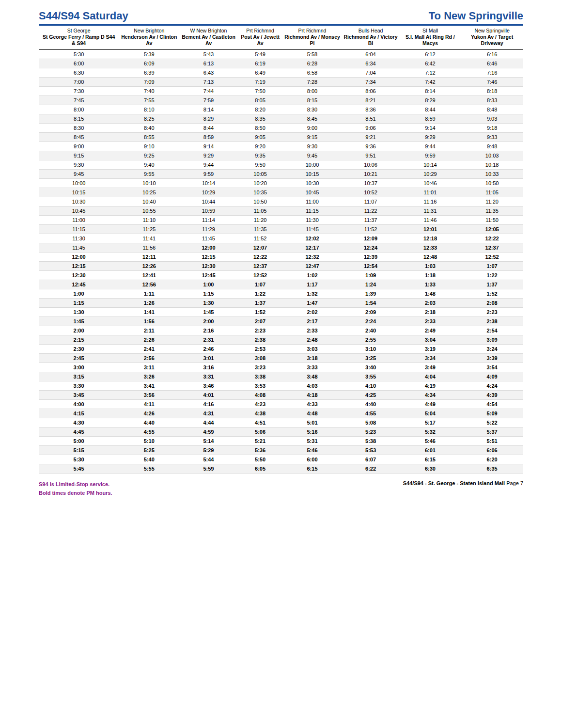S44/S94 Saturday
To New Springville
| St George St George Ferry / Ramp D S44 & S94 | New Brighton Henderson Av / Clinton Av | W New Brighton Bement Av / Castleton Av | Prt Richmnd Post Av / Jewett Av | Prt Richmnd Richmond Av / Monsey Pl | Bulls Head Richmond Av / Victory Bl | SI Mall S.I. Mall At Ring Rd / Macys | New Springville Yukon Av / Target Driveway |
| --- | --- | --- | --- | --- | --- | --- | --- |
| 5:30 | 5:39 | 5:43 | 5:49 | 5:58 | 6:04 | 6:12 | 6:16 |
| 6:00 | 6:09 | 6:13 | 6:19 | 6:28 | 6:34 | 6:42 | 6:46 |
| 6:30 | 6:39 | 6:43 | 6:49 | 6:58 | 7:04 | 7:12 | 7:16 |
| 7:00 | 7:09 | 7:13 | 7:19 | 7:28 | 7:34 | 7:42 | 7:46 |
| 7:30 | 7:40 | 7:44 | 7:50 | 8:00 | 8:06 | 8:14 | 8:18 |
| 7:45 | 7:55 | 7:59 | 8:05 | 8:15 | 8:21 | 8:29 | 8:33 |
| 8:00 | 8:10 | 8:14 | 8:20 | 8:30 | 8:36 | 8:44 | 8:48 |
| 8:15 | 8:25 | 8:29 | 8:35 | 8:45 | 8:51 | 8:59 | 9:03 |
| 8:30 | 8:40 | 8:44 | 8:50 | 9:00 | 9:06 | 9:14 | 9:18 |
| 8:45 | 8:55 | 8:59 | 9:05 | 9:15 | 9:21 | 9:29 | 9:33 |
| 9:00 | 9:10 | 9:14 | 9:20 | 9:30 | 9:36 | 9:44 | 9:48 |
| 9:15 | 9:25 | 9:29 | 9:35 | 9:45 | 9:51 | 9:59 | 10:03 |
| 9:30 | 9:40 | 9:44 | 9:50 | 10:00 | 10:06 | 10:14 | 10:18 |
| 9:45 | 9:55 | 9:59 | 10:05 | 10:15 | 10:21 | 10:29 | 10:33 |
| 10:00 | 10:10 | 10:14 | 10:20 | 10:30 | 10:37 | 10:46 | 10:50 |
| 10:15 | 10:25 | 10:29 | 10:35 | 10:45 | 10:52 | 11:01 | 11:05 |
| 10:30 | 10:40 | 10:44 | 10:50 | 11:00 | 11:07 | 11:16 | 11:20 |
| 10:45 | 10:55 | 10:59 | 11:05 | 11:15 | 11:22 | 11:31 | 11:35 |
| 11:00 | 11:10 | 11:14 | 11:20 | 11:30 | 11:37 | 11:46 | 11:50 |
| 11:15 | 11:25 | 11:29 | 11:35 | 11:45 | 11:52 | 12:01 | 12:05 |
| 11:30 | 11:41 | 11:45 | 11:52 | 12:02 | 12:09 | 12:18 | 12:22 |
| 11:45 | 11:56 | 12:00 | 12:07 | 12:17 | 12:24 | 12:33 | 12:37 |
| 12:00 | 12:11 | 12:15 | 12:22 | 12:32 | 12:39 | 12:48 | 12:52 |
| 12:15 | 12:26 | 12:30 | 12:37 | 12:47 | 12:54 | 1:03 | 1:07 |
| 12:30 | 12:41 | 12:45 | 12:52 | 1:02 | 1:09 | 1:18 | 1:22 |
| 12:45 | 12:56 | 1:00 | 1:07 | 1:17 | 1:24 | 1:33 | 1:37 |
| 1:00 | 1:11 | 1:15 | 1:22 | 1:32 | 1:39 | 1:48 | 1:52 |
| 1:15 | 1:26 | 1:30 | 1:37 | 1:47 | 1:54 | 2:03 | 2:08 |
| 1:30 | 1:41 | 1:45 | 1:52 | 2:02 | 2:09 | 2:18 | 2:23 |
| 1:45 | 1:56 | 2:00 | 2:07 | 2:17 | 2:24 | 2:33 | 2:38 |
| 2:00 | 2:11 | 2:16 | 2:23 | 2:33 | 2:40 | 2:49 | 2:54 |
| 2:15 | 2:26 | 2:31 | 2:38 | 2:48 | 2:55 | 3:04 | 3:09 |
| 2:30 | 2:41 | 2:46 | 2:53 | 3:03 | 3:10 | 3:19 | 3:24 |
| 2:45 | 2:56 | 3:01 | 3:08 | 3:18 | 3:25 | 3:34 | 3:39 |
| 3:00 | 3:11 | 3:16 | 3:23 | 3:33 | 3:40 | 3:49 | 3:54 |
| 3:15 | 3:26 | 3:31 | 3:38 | 3:48 | 3:55 | 4:04 | 4:09 |
| 3:30 | 3:41 | 3:46 | 3:53 | 4:03 | 4:10 | 4:19 | 4:24 |
| 3:45 | 3:56 | 4:01 | 4:08 | 4:18 | 4:25 | 4:34 | 4:39 |
| 4:00 | 4:11 | 4:16 | 4:23 | 4:33 | 4:40 | 4:49 | 4:54 |
| 4:15 | 4:26 | 4:31 | 4:38 | 4:48 | 4:55 | 5:04 | 5:09 |
| 4:30 | 4:40 | 4:44 | 4:51 | 5:01 | 5:08 | 5:17 | 5:22 |
| 4:45 | 4:55 | 4:59 | 5:06 | 5:16 | 5:23 | 5:32 | 5:37 |
| 5:00 | 5:10 | 5:14 | 5:21 | 5:31 | 5:38 | 5:46 | 5:51 |
| 5:15 | 5:25 | 5:29 | 5:36 | 5:46 | 5:53 | 6:01 | 6:06 |
| 5:30 | 5:40 | 5:44 | 5:50 | 6:00 | 6:07 | 6:15 | 6:20 |
| 5:45 | 5:55 | 5:59 | 6:05 | 6:15 | 6:22 | 6:30 | 6:35 |
S94 is Limited-Stop service.
Bold times denote PM hours.
S44/S94 - St. George - Staten Island Mall Page 7